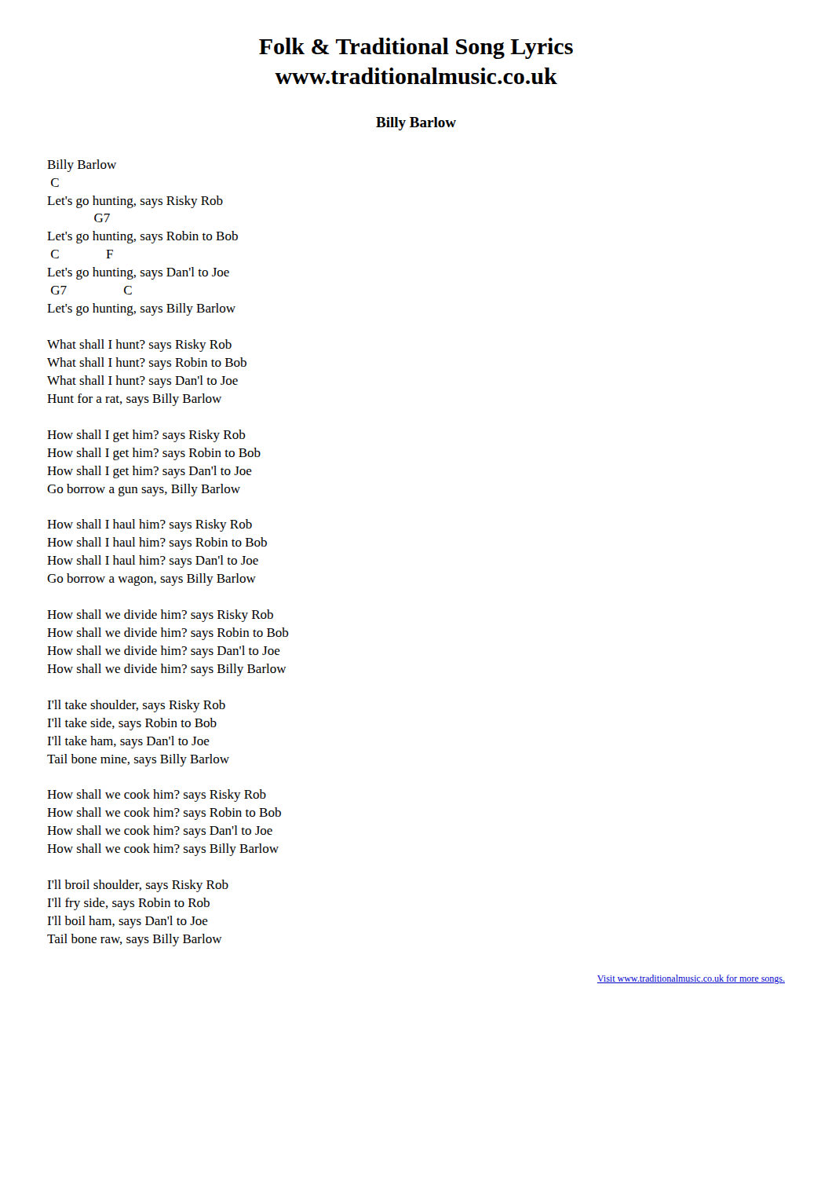Folk & Traditional Song Lyrics
www.traditionalmusic.co.uk
Billy Barlow
Billy Barlow
 C
Let's go hunting, says Risky Rob
              G7
Let's go hunting, says Robin to Bob
 C              F
Let's go hunting, says Dan'l to Joe
 G7                 C
Let's go hunting, says Billy Barlow

What shall I hunt? says Risky Rob
What shall I hunt? says Robin to Bob
What shall I hunt? says Dan'l to Joe
Hunt for a rat, says Billy Barlow

How shall I get him? says Risky Rob
How shall I get him? says Robin to Bob
How shall I get him? says Dan'l to Joe
Go borrow a gun says, Billy Barlow

How shall I haul him? says Risky Rob
How shall I haul him? says Robin to Bob
How shall I haul him? says Dan'l to Joe
Go borrow a wagon, says Billy Barlow

How shall we divide him? says Risky Rob
How shall we divide him? says Robin to Bob
How shall we divide him? says Dan'l to Joe
How shall we divide him? says Billy Barlow

I'll take shoulder, says Risky Rob
I'll take side, says Robin to Bob
I'll take ham, says Dan'l to Joe
Tail bone mine, says Billy Barlow

How shall we cook him? says Risky Rob
How shall we cook him? says Robin to Bob
How shall we cook him? says Dan'l to Joe
How shall we cook him? says Billy Barlow

I'll broil shoulder, says Risky Rob
I'll fry side, says Robin to Rob
I'll boil ham, says Dan'l to Joe
Tail bone raw, says Billy Barlow
Visit www.traditionalmusic.co.uk for more songs.